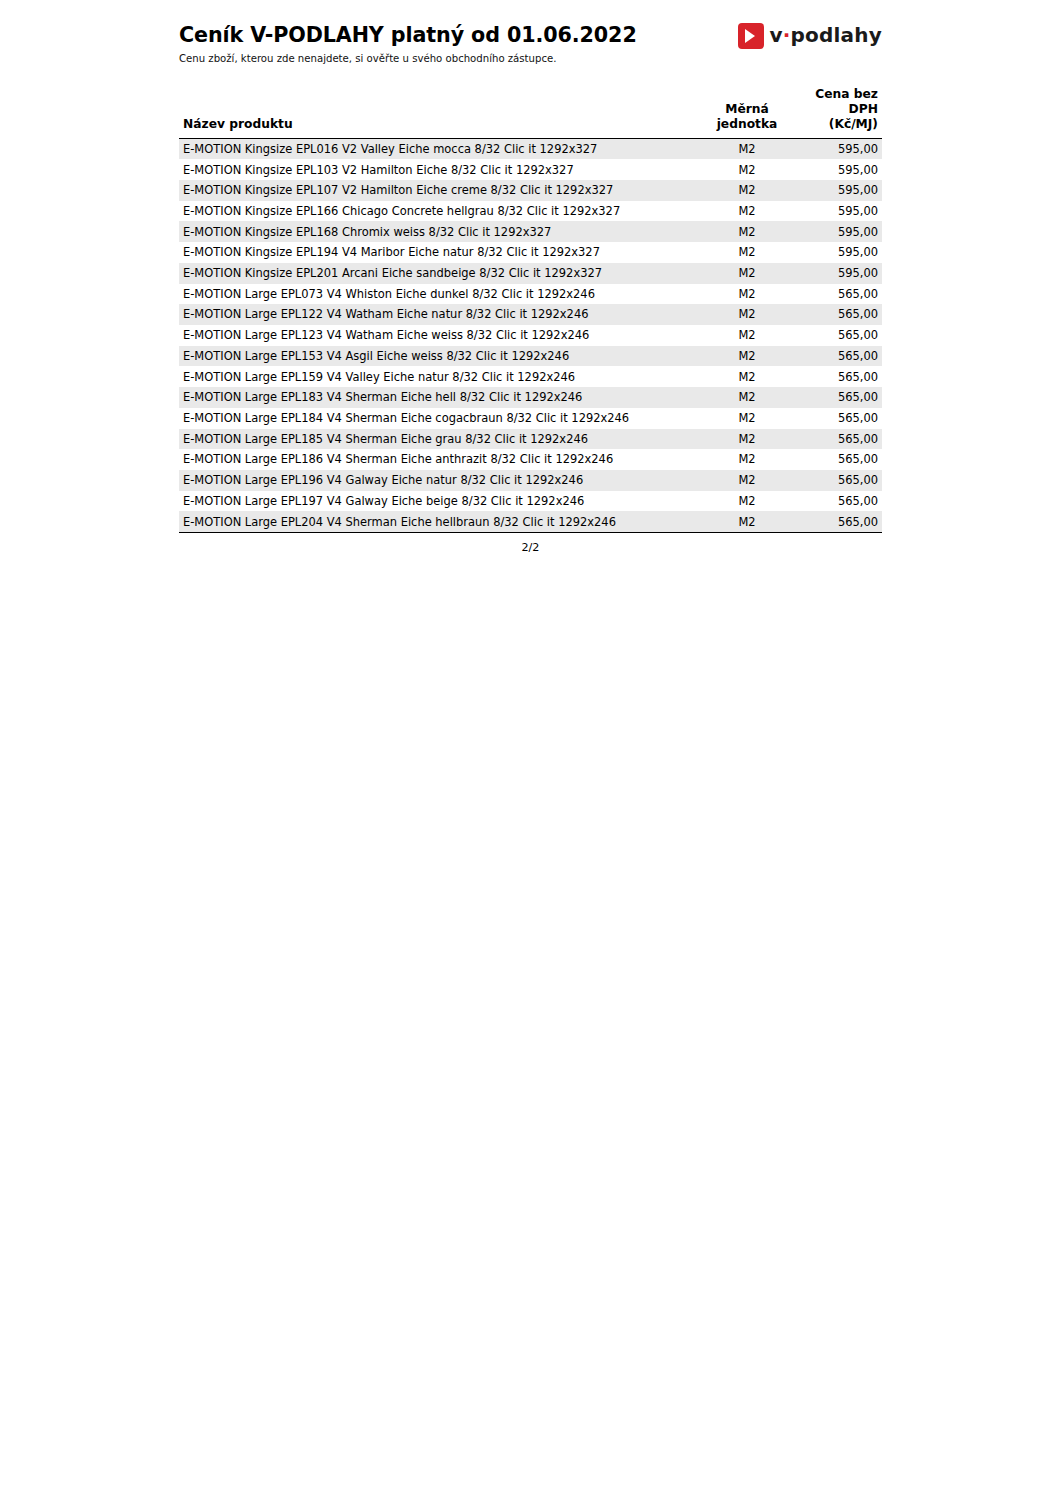Ceník V-PODLAHY platný od 01.06.2022
Cenu zboží, kterou zde nenajdete, si ověřte u svého obchodního zástupce.
v·podlahy
| Název produktu | Měrná jednotka | Cena bez DPH (Kč/MJ) |
| --- | --- | --- |
| E-MOTION Kingsize EPL016 V2 Valley Eiche mocca 8/32 Clic it 1292x327 | M2 | 595,00 |
| E-MOTION Kingsize EPL103 V2 Hamilton Eiche 8/32 Clic it 1292x327 | M2 | 595,00 |
| E-MOTION Kingsize EPL107 V2 Hamilton Eiche creme 8/32 Clic it 1292x327 | M2 | 595,00 |
| E-MOTION Kingsize EPL166 Chicago Concrete hellgrau 8/32 Clic it 1292x327 | M2 | 595,00 |
| E-MOTION Kingsize EPL168 Chromix weiss 8/32 Clic it 1292x327 | M2 | 595,00 |
| E-MOTION Kingsize EPL194 V4 Maribor Eiche natur 8/32 Clic it 1292x327 | M2 | 595,00 |
| E-MOTION Kingsize EPL201 Arcani Eiche sandbeige 8/32 Clic it 1292x327 | M2 | 595,00 |
| E-MOTION Large EPL073 V4 Whiston Eiche dunkel 8/32 Clic it 1292x246 | M2 | 565,00 |
| E-MOTION Large EPL122 V4 Watham Eiche natur 8/32 Clic it 1292x246 | M2 | 565,00 |
| E-MOTION Large EPL123 V4 Watham Eiche weiss 8/32 Clic it 1292x246 | M2 | 565,00 |
| E-MOTION Large EPL153 V4 Asgil Eiche weiss 8/32 Clic it 1292x246 | M2 | 565,00 |
| E-MOTION Large EPL159 V4 Valley Eiche natur 8/32 Clic it 1292x246 | M2 | 565,00 |
| E-MOTION Large EPL183 V4 Sherman Eiche hell 8/32 Clic it 1292x246 | M2 | 565,00 |
| E-MOTION Large EPL184 V4 Sherman Eiche cogacbraun 8/32 Clic it 1292x246 | M2 | 565,00 |
| E-MOTION Large EPL185 V4 Sherman Eiche grau 8/32 Clic it 1292x246 | M2 | 565,00 |
| E-MOTION Large EPL186 V4 Sherman Eiche anthrazit 8/32 Clic it 1292x246 | M2 | 565,00 |
| E-MOTION Large EPL196 V4 Galway Eiche natur 8/32 Clic it 1292x246 | M2 | 565,00 |
| E-MOTION Large EPL197 V4 Galway Eiche beige 8/32 Clic it 1292x246 | M2 | 565,00 |
| E-MOTION Large EPL204 V4 Sherman Eiche hellbraun 8/32 Clic it 1292x246 | M2 | 565,00 |
2/2